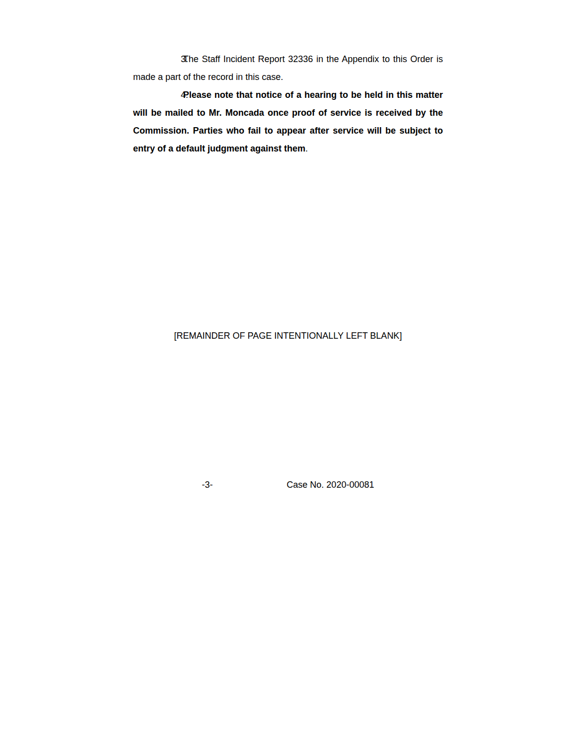3. The Staff Incident Report 32336 in the Appendix to this Order is made a part of the record in this case.
4. Please note that notice of a hearing to be held in this matter will be mailed to Mr. Moncada once proof of service is received by the Commission. Parties who fail to appear after service will be subject to entry of a default judgment against them.
[REMAINDER OF PAGE INTENTIONALLY LEFT BLANK]
-3- Case No. 2020-00081